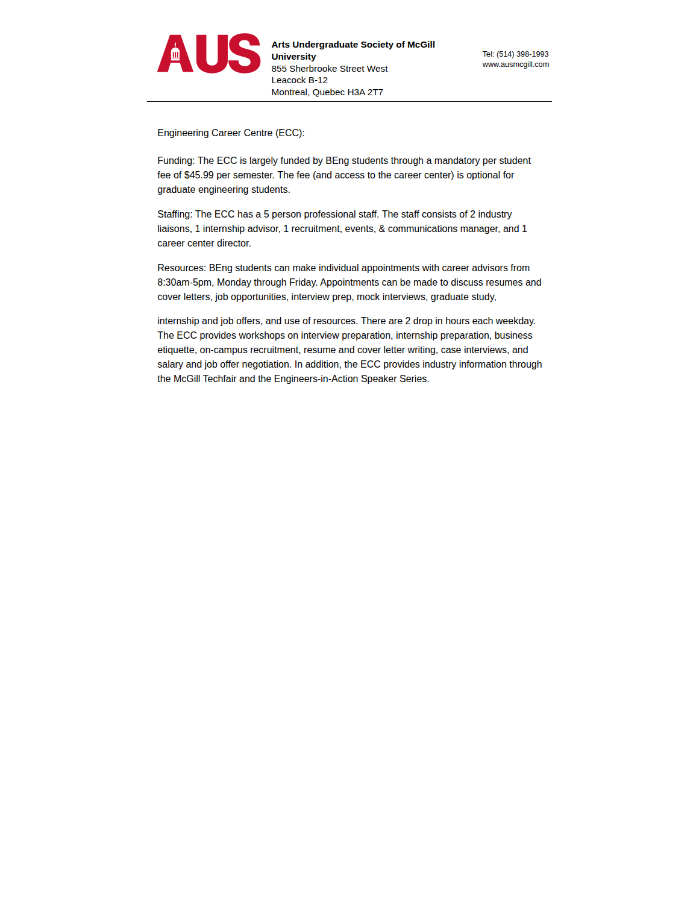Arts Undergraduate Society of McGill University
855 Sherbrooke Street West
Leacock B-12
Montreal, Quebec H3A 2T7
Tel: (514) 398-1993
www.ausmcgill.com
Engineering Career Centre (ECC):
Funding: The ECC is largely funded by BEng students through a mandatory per student fee of $45.99 per semester. The fee (and access to the career center) is optional for graduate engineering students.
Staffing: The ECC has a 5 person professional staff. The staff consists of 2 industry liaisons, 1 internship advisor, 1 recruitment, events, & communications manager, and 1 career center director.
Resources: BEng students can make individual appointments with career advisors from 8:30am-5pm, Monday through Friday. Appointments can be made to discuss resumes and cover letters, job opportunities, interview prep, mock interviews, graduate study,
internship and job offers, and use of resources. There are 2 drop in hours each weekday. The ECC provides workshops on interview preparation, internship preparation, business etiquette, on-campus recruitment, resume and cover letter writing, case interviews, and salary and job offer negotiation. In addition, the ECC provides industry information through the McGill Techfair and the Engineers-in-Action Speaker Series.